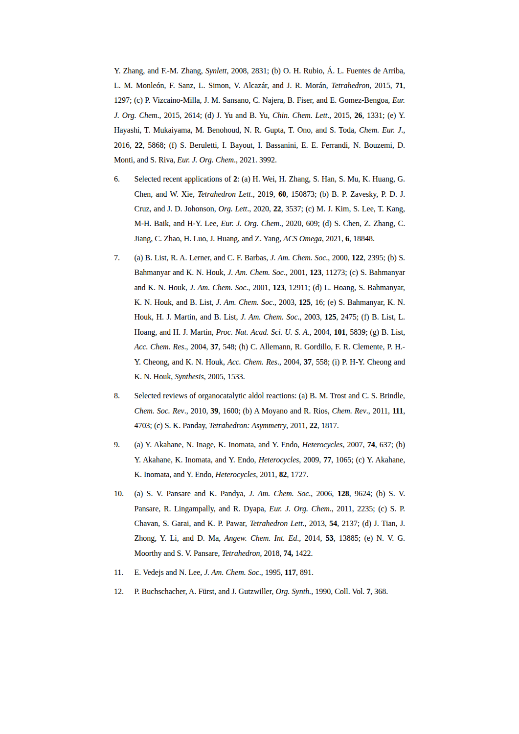Y. Zhang, and F.-M. Zhang, Synlett, 2008, 2831; (b) O. H. Rubio, Á. L. Fuentes de Arriba, L. M. Monleón, F. Sanz, L. Simon, V. Alcazár, and J. R. Morán, Tetrahedron, 2015, 71, 1297; (c) P. Vizcaino-Milla, J. M. Sansano, C. Najera, B. Fiser, and E. Gomez-Bengoa, Eur. J. Org. Chem., 2015, 2614; (d) J. Yu and B. Yu, Chin. Chem. Lett., 2015, 26, 1331; (e) Y. Hayashi, T. Mukaiyama, M. Benohoud, N. R. Gupta, T. Ono, and S. Toda, Chem. Eur. J., 2016, 22, 5868; (f) S. Beruletti, I. Bayout, I. Bassanini, E. E. Ferrandi, N. Bouzemi, D. Monti, and S. Riva, Eur. J. Org. Chem., 2021. 3992.
6. Selected recent applications of 2: (a) H. Wei, H. Zhang, S. Han, S. Mu, K. Huang, G. Chen, and W. Xie, Tetrahedron Lett., 2019, 60, 150873; (b) B. P. Zavesky, P. D. J. Cruz, and J. D. Johonson, Org. Lett., 2020, 22, 3537; (c) M. J. Kim, S. Lee, T. Kang, M-H. Baik, and H-Y. Lee, Eur. J. Org. Chem., 2020, 609; (d) S. Chen, Z. Zhang, C. Jiang, C. Zhao, H. Luo, J. Huang, and Z. Yang, ACS Omega, 2021, 6, 18848.
7.(a) B. List, R. A. Lerner, and C. F. Barbas, J. Am. Chem. Soc., 2000, 122, 2395; (b) S. Bahmanyar and K. N. Houk, J. Am. Chem. Soc., 2001, 123, 11273; (c) S. Bahmanyar and K. N. Houk, J. Am. Chem. Soc., 2001, 123, 12911; (d) L. Hoang, S. Bahmanyar, K. N. Houk, and B. List, J. Am. Chem. Soc., 2003, 125, 16; (e) S. Bahmanyar, K. N. Houk, H. J. Martin, and B. List, J. Am. Chem. Soc., 2003, 125, 2475; (f) B. List, L. Hoang, and H. J. Martin, Proc. Nat. Acad. Sci. U. S. A., 2004, 101, 5839; (g) B. List, Acc. Chem. Res., 2004, 37, 548; (h) C. Allemann, R. Gordillo, F. R. Clemente, P. H.-Y. Cheong, and K. N. Houk, Acc. Chem. Res., 2004, 37, 558; (i) P. H-Y. Cheong and K. N. Houk, Synthesis, 2005, 1533.
8. Selected reviews of organocatalytic aldol reactions: (a) B. M. Trost and C. S. Brindle, Chem. Soc. Rev., 2010, 39, 1600; (b) A Moyano and R. Rios, Chem. Rev., 2011, 111, 4703; (c) S. K. Panday, Tetrahedron: Asymmetry, 2011, 22, 1817.
9.(a) Y. Akahane, N. Inage, K. Inomata, and Y. Endo, Heterocycles, 2007, 74, 637; (b) Y. Akahane, K. Inomata, and Y. Endo, Heterocycles, 2009, 77, 1065; (c) Y. Akahane, K. Inomata, and Y. Endo, Heterocycles, 2011, 82, 1727.
10.(a) S. V. Pansare and K. Pandya, J. Am. Chem. Soc., 2006, 128, 9624; (b) S. V. Pansare, R. Lingampally, and R. Dyapa, Eur. J. Org. Chem., 2011, 2235; (c) S. P. Chavan, S. Garai, and K. P. Pawar, Tetrahedron Lett., 2013, 54, 2137; (d) J. Tian, J. Zhong, Y. Li, and D. Ma, Angew. Chem. Int. Ed., 2014, 53, 13885; (e) N. V. G. Moorthy and S. V. Pansare, Tetrahedron, 2018, 74, 1422.
11. E. Vedejs and N. Lee, J. Am. Chem. Soc., 1995, 117, 891.
12. P. Buchschacher, A. Fürst, and J. Gutzwiller, Org. Synth., 1990, Coll. Vol. 7, 368.